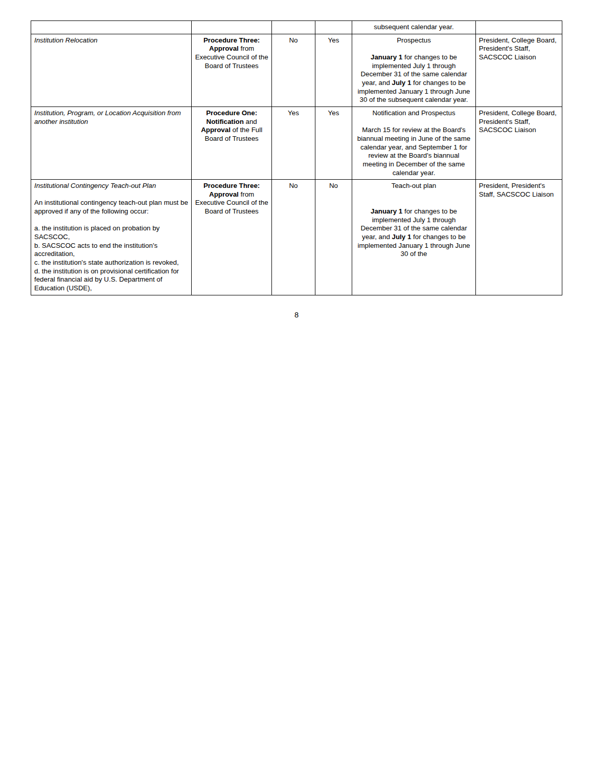| | | | | subsequent calendar year. | |
| Institution Relocation | Procedure Three: Approval from Executive Council of the Board of Trustees | No | Yes | Prospectus January 1 for changes to be implemented July 1 through December 31 of the same calendar year, and July 1 for changes to be implemented January 1 through June 30 of the subsequent calendar year. | President, College Board, President's Staff, SACSCOC Liaison |
| Institution, Program, or Location Acquisition from another institution | Procedure One: Notification and Approval of the Full Board of Trustees | Yes | Yes | Notification and Prospectus March 15 for review at the Board's biannual meeting in June of the same calendar year, and September 1 for review at the Board's biannual meeting in December of the same calendar year. | President, College Board, President's Staff, SACSCOC Liaison |
| Institutional Contingency Teach-out Plan An institutional contingency teach-out plan must be approved if any of the following occur: a. the institution is placed on probation by SACSCOC, b. SACSCOC acts to end the institution's accreditation, c. the institution's state authorization is revoked, d. the institution is on provisional certification for federal financial aid by U.S. Department of Education (USDE), | Procedure Three: Approval from Executive Council of the Board of Trustees | No | No | Teach-out plan January 1 for changes to be implemented July 1 through December 31 of the same calendar year, and July 1 for changes to be implemented January 1 through June 30 of the | President, President's Staff, SACSCOC Liaison |
8